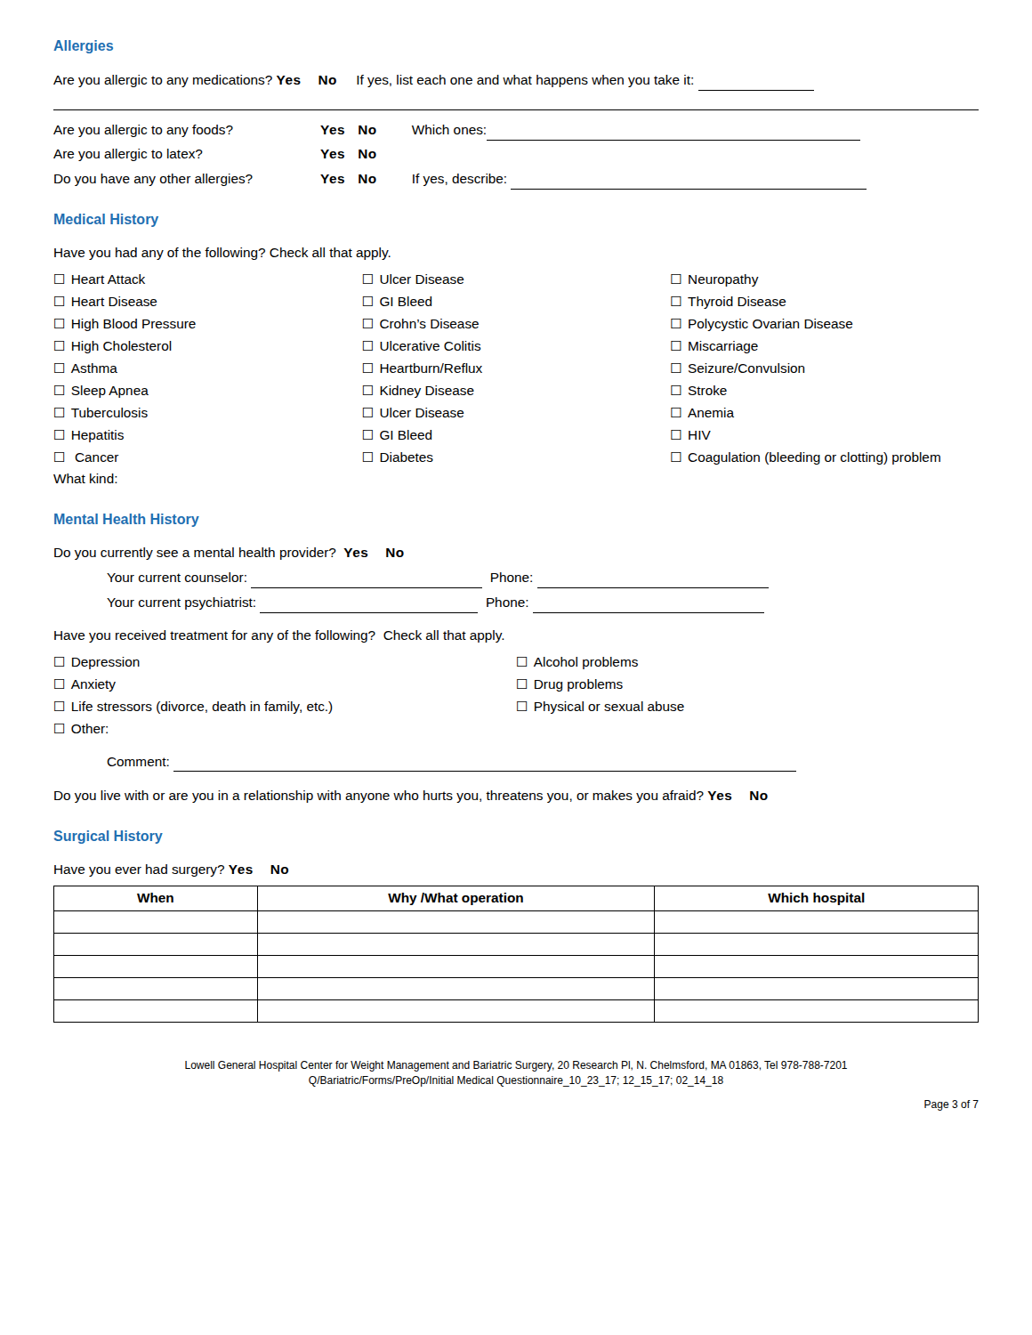Allergies
Are you allergic to any medications? Yes No If yes, list each one and what happens when you take it:
Are you allergic to any foods?Yes No Which ones:
Are you allergic to latex?Yes No
Do you have any other allergies?Yes No If yes, describe:
Medical History
Have you had any of the following? Check all that apply.
| ☐ Heart Attack | ☐ Ulcer Disease | ☐ Neuropathy |
| ☐ Heart Disease | ☐ GI Bleed | ☐ Thyroid Disease |
| ☐ High Blood Pressure | ☐ Crohn’s Disease | ☐ Polycystic Ovarian Disease |
| ☐ High Cholesterol | ☐ Ulcerative Colitis | ☐ Miscarriage |
| ☐ Asthma | ☐ Heartburn/Reflux | ☐ Seizure/Convulsion |
| ☐ Sleep Apnea | ☐ Kidney Disease | ☐ Stroke |
| ☐ Tuberculosis | ☐ Ulcer Disease | ☐ Anemia |
| ☐ Hepatitis | ☐ GI Bleed | ☐ HIV |
| ☐ Cancer | ☐ Diabetes | ☐ Coagulation (bleeding or clotting) problem |
What kind:
Mental Health History
Do you currently see a mental health provider? Yes No
Your current counselor: Phone:
Your current psychiatrist: Phone:
Have you received treatment for any of the following? Check all that apply.
| ☐ Depression | ☐ Alcohol problems |
| ☐ Anxiety | ☐ Drug problems |
| ☐ Life stressors (divorce, death in family, etc.) | ☐ Physical or sexual abuse |
| ☐ Other: | |
Comment:
Do you live with or are you in a relationship with anyone who hurts you, threatens you, or makes you afraid? Yes No
Surgical History
Have you ever had surgery? Yes No
| When | Why /What operation | Which hospital |
| --- | --- | --- |
Lowell General Hospital Center for Weight Management and Bariatric Surgery, 20 Research Pl, N. Chelmsford, MA 01863, Tel 978-788-7201
Q/Bariatric/Forms/PreOp/Initial Medical Questionnaire_10_23_17; 12_15_17; 02_14_18
Page 3 of 7